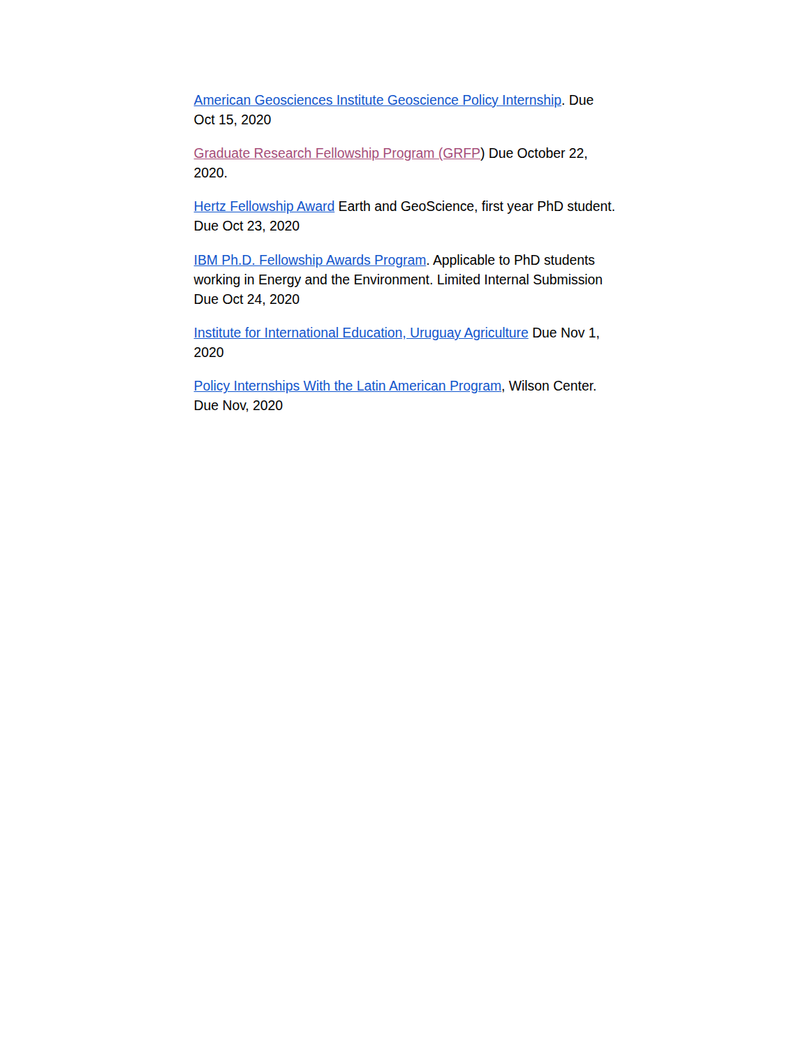American Geosciences Institute Geoscience Policy Internship. Due Oct 15, 2020
Graduate Research Fellowship Program (GRFP) Due October 22, 2020.
Hertz Fellowship Award Earth and GeoScience, first year PhD student. Due Oct 23, 2020
IBM Ph.D. Fellowship Awards Program. Applicable to PhD students working in Energy and the Environment. Limited Internal Submission Due Oct 24, 2020
Institute for International Education, Uruguay Agriculture Due Nov 1, 2020
Policy Internships With the Latin American Program, Wilson Center. Due Nov, 2020